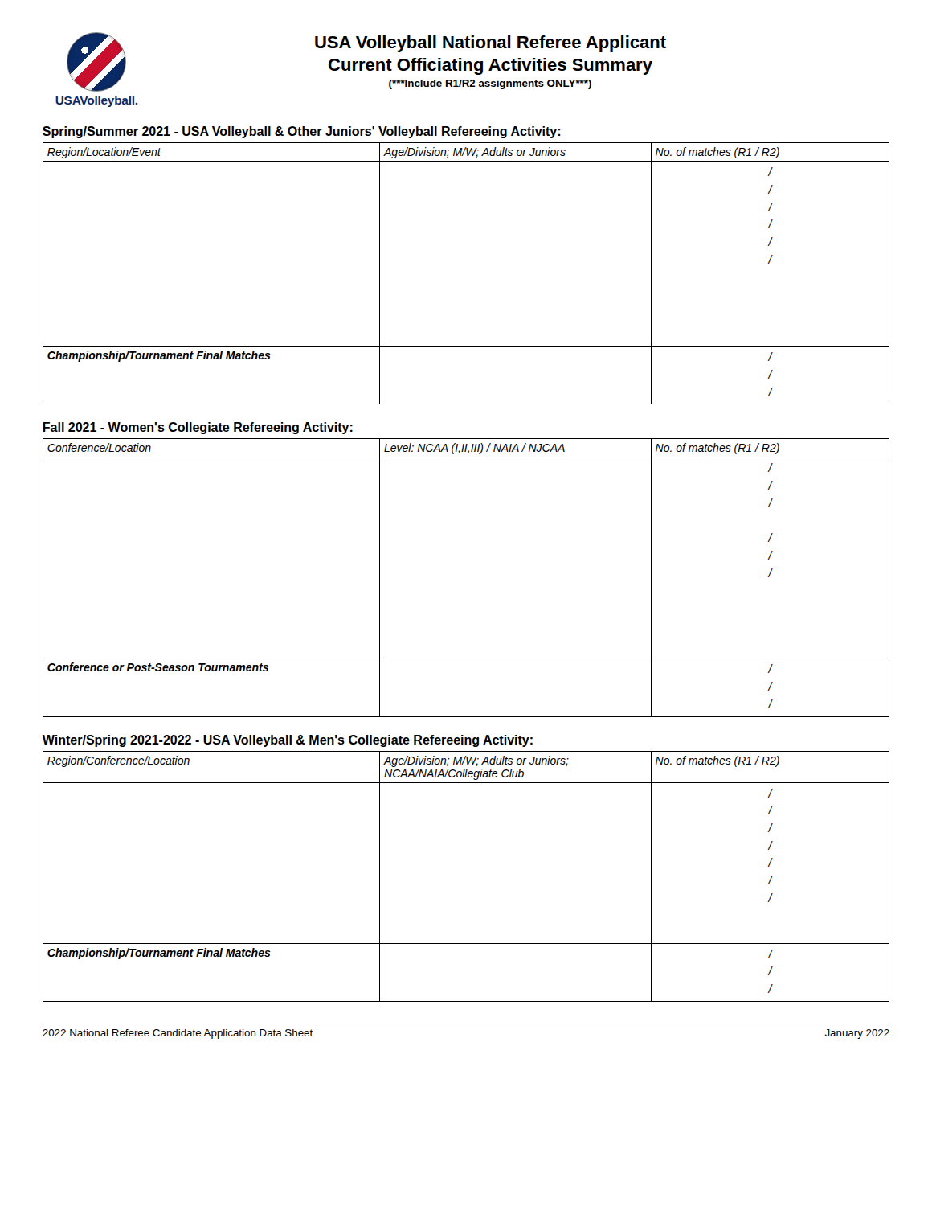USA Volleyball.
USA Volleyball National Referee Applicant
Current Officiating Activities Summary
(***Include R1/R2 assignments ONLY***)
Spring/Summer 2021 - USA Volleyball & Other Juniors' Volleyball Refereeing Activity:
| Region/Location/Event | Age/Division; M/W; Adults or Juniors | No. of matches (R1 / R2) |
| --- | --- | --- |
| | | / / / / / / |
| Championship/Tournament Final Matches | | / / / |
Fall 2021 - Women's Collegiate Refereeing Activity:
| Conference/Location | Level: NCAA (I,II,III) / NAIA / NJCAA | No. of matches (R1 / R2) |
| --- | --- | --- |
| | | / / / / / / |
| Conference or Post-Season Tournaments | | / / / |
Winter/Spring 2021-2022 - USA Volleyball & Men's Collegiate Refereeing Activity:
| Region/Conference/Location | Age/Division; M/W; Adults or Juniors; NCAA/NAIA/Collegiate Club | No. of matches (R1 / R2) |
| --- | --- | --- |
| | | / / / / / / / |
| Championship/Tournament Final Matches | | / / / |
2022 National Referee Candidate Application Data Sheet January 2022